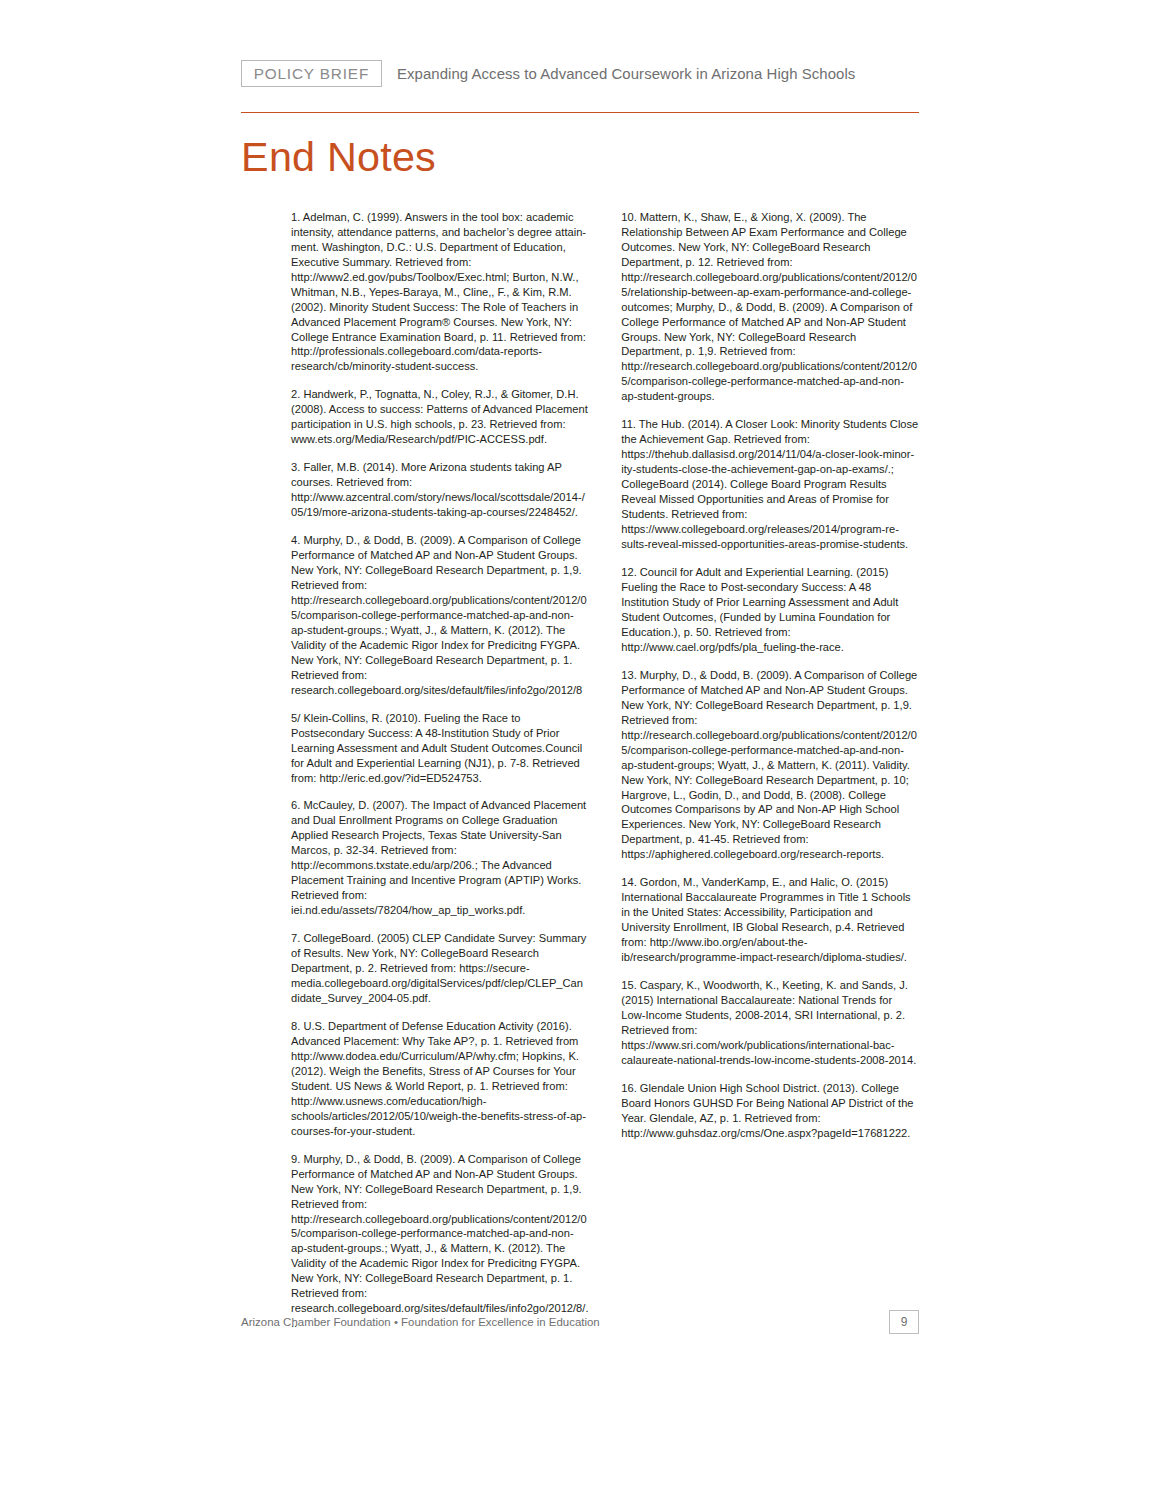Policy Brief Expanding Access to Advanced Coursework in Arizona High Schools
End Notes
1. Adelman, C. (1999). Answers in the tool box: academic intensity, attendance patterns, and bachelor’s degree attainment. Washington, D.C.: U.S. Department of Education, Executive Summary. Retrieved from: http://www2.ed.gov/pubs/Toolbox/Exec.html; Burton, N.W., Whitman, N.B., Yepes-Baraya, M., Cline,, F., & Kim, R.M. (2002). Minority Student Success: The Role of Teachers in Advanced Placement Program® Courses. New York, NY: College Entrance Examination Board, p. 11. Retrieved from: http://professionals.collegeboard.com/data-reports-research/cb/minority-student-success.
2. Handwerk, P., Tognatta, N., Coley, R.J., & Gitomer, D.H. (2008). Access to success: Patterns of Advanced Placement participation in U.S. high schools, p. 23. Retrieved from: www.ets.org/Media/Research/pdf/PIC-ACCESS.pdf.
3. Faller, M.B. (2014). More Arizona students taking AP courses. Retrieved from: http://www.azcentral.com/story/news/local/scottsdale/2014-/05/19/more-arizona-students-taking-ap-courses/2248452/.
4. Murphy, D., & Dodd, B. (2009). A Comparison of College Performance of Matched AP and Non-AP Student Groups. New York, NY: CollegeBoard Research Department, p. 1,9. Retrieved from: http://research.collegeboard.org/publications/content/2012/05/comparison-college-performance-matched-ap-and-non-ap-student-groups.; Wyatt, J., & Mattern, K. (2012). The Validity of the Academic Rigor Index for Predicitng FYGPA. New York, NY: CollegeBoard Research Department, p. 1. Retrieved from: research.collegeboard.org/sites/default/files/info2go/2012/8
5/ Klein-Collins, R. (2010). Fueling the Race to Postsecondary Success: A 48-Institution Study of Prior Learning Assessment and Adult Student Outcomes.Council for Adult and Experiential Learning (NJ1), p. 7-8. Retrieved from: http://eric.ed.gov/?id=ED524753.
6. McCauley, D. (2007). The Impact of Advanced Placement and Dual Enrollment Programs on College Graduation Applied Research Projects, Texas State University-San Marcos, p. 32-34. Retrieved from: http://ecommons.txstate.edu/arp/206.; The Advanced Placement Training and Incentive Program (APTIP) Works. Retrieved from: iei.nd.edu/assets/78204/how_ap_tip_works.pdf.
7. CollegeBoard. (2005) CLEP Candidate Survey: Summary of Results. New York, NY: CollegeBoard Research Department, p. 2. Retrieved from: https://secure-media.collegeboard.org/digitalServices/pdf/clep/CLEP_Candidate_Survey_2004-05.pdf.
8. U.S. Department of Defense Education Activity (2016). Advanced Placement: Why Take AP?, p. 1. Retrieved from http://www.dodea.edu/Curriculum/AP/why.cfm; Hopkins, K. (2012). Weigh the Benefits, Stress of AP Courses for Your Student. US News & World Report, p. 1. Retrieved from: http://www.usnews.com/education/high-schools/articles/2012/05/10/weigh-the-benefits-stress-of-ap-courses-for-your-student.
9. Murphy, D., & Dodd, B. (2009). A Comparison of College Performance of Matched AP and Non-AP Student Groups. New York, NY: CollegeBoard Research Department, p. 1,9. Retrieved from: http://research.collegeboard.org/publications/content/2012/05/comparison-college-performance-matched-ap-and-non-ap-student-groups.; Wyatt, J., & Mattern, K. (2012). The Validity of the Academic Rigor Index for Predicitng FYGPA. New York, NY: CollegeBoard Research Department, p. 1. Retrieved from: research.collegeboard.org/sites/default/files/info2go/2012/8/...
10. Mattern, K., Shaw, E., & Xiong, X. (2009). The Relationship Between AP Exam Performance and College Outcomes. New York, NY: CollegeBoard Research Department, p. 12. Retrieved from: http://research.collegeboard.org/publications/content/2012/05/relationship-between-ap-exam-performance-and-college-outcomes; Murphy, D., & Dodd, B. (2009). A Comparison of College Performance of Matched AP and Non-AP Student Groups. New York, NY: CollegeBoard Research Department, p. 1,9. Retrieved from: http://research.collegeboard.org/publications/content/2012/05/comparison-college-performance-matched-ap-and-non-ap-student-groups.
11. The Hub. (2014). A Closer Look: Minority Students Close the Achievement Gap. Retrieved from: https://thehub.dallasisd.org/2014/11/04/a-closer-look-minority-students-close-the-achievement-gap-on-ap-exams/.; CollegeBoard (2014). College Board Program Results Reveal Missed Opportunities and Areas of Promise for Students. Retrieved from: https://www.collegeboard.org/releases/2014/program-results-reveal-missed-opportunities-areas-promise-students.
12. Council for Adult and Experiential Learning. (2015) Fueling the Race to Post-secondary Success: A 48 Institution Study of Prior Learning Assessment and Adult Student Outcomes, (Funded by Lumina Foundation for Education.), p. 50. Retrieved from: http://www.cael.org/pdfs/pla_fueling-the-race.
13. Murphy, D., & Dodd, B. (2009). A Comparison of College Performance of Matched AP and Non-AP Student Groups. New York, NY: CollegeBoard Research Department, p. 1,9. Retrieved from: http://research.collegeboard.org/publications/content/2012/05/comparison-college-performance-matched-ap-and-non-ap-student-groups; Wyatt, J., & Mattern, K. (2011). Validity. New York, NY: CollegeBoard Research Department, p. 10; Hargrove, L., Godin, D., and Dodd, B. (2008). College Outcomes Comparisons by AP and Non-AP High School Experiences. New York, NY: CollegeBoard Research Department, p. 41-45. Retrieved from: https://aphighered.collegeboard.org/research-reports.
14. Gordon, M., VanderKamp, E., and Halic, O. (2015) International Baccalaureate Programmes in Title 1 Schools in the United States: Accessibility, Participation and University Enrollment, IB Global Research, p.4. Retrieved from: http://www.ibo.org/en/about-the-ib/research/programme-impact-research/diploma-studies/.
15. Caspary, K., Woodworth, K., Keeting, K. and Sands, J. (2015) International Baccalaureate: National Trends for Low-Income Students, 2008-2014, SRI International, p. 2. Retrieved from: https://www.sri.com/work/publications/international-baccalaureate-national-trends-low-income-students-2008-2014.
16. Glendale Union High School District. (2013). College Board Honors GUHSD For Being National AP District of the Year. Glendale, AZ, p. 1. Retrieved from: http://www.guhsdaz.org/cms/One.aspx?pageId=17681222.
Arizona Chamber Foundation • Foundation for Excellence in Education 9